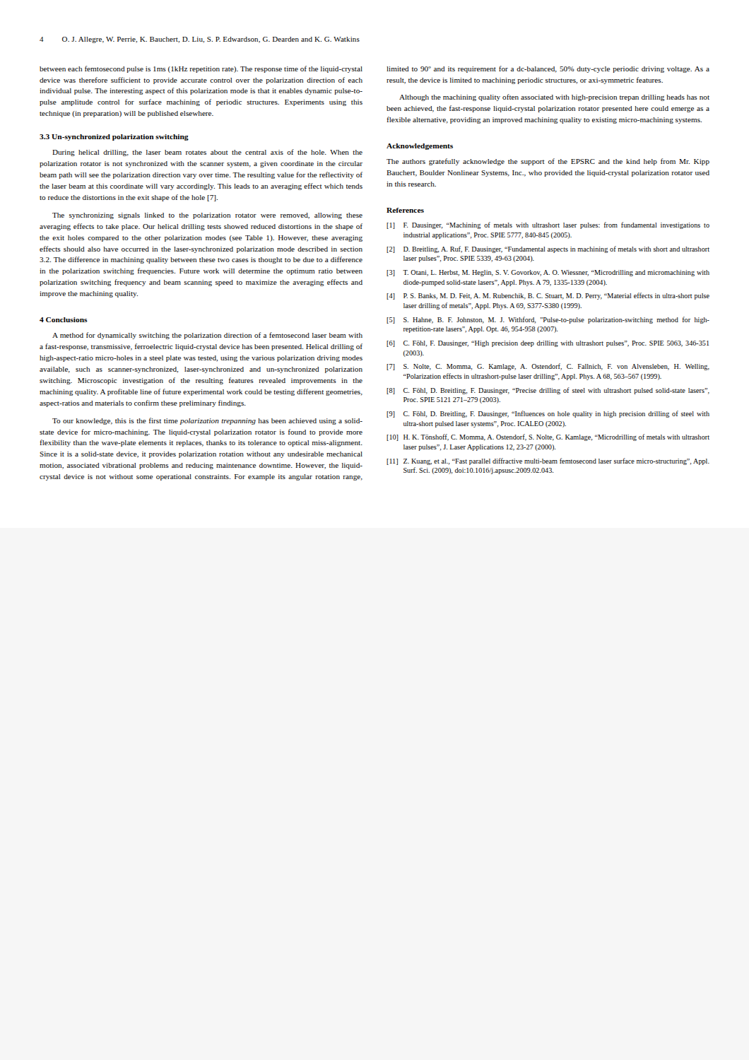4 O. J. Allegre, W. Perrie, K. Bauchert, D. Liu, S. P. Edwardson, G. Dearden and K. G. Watkins
between each femtosecond pulse is 1ms (1kHz repetition rate). The response time of the liquid-crystal device was therefore sufficient to provide accurate control over the polarization direction of each individual pulse. The interesting aspect of this polarization mode is that it enables dynamic pulse-to-pulse amplitude control for surface machining of periodic structures. Experiments using this technique (in preparation) will be published elsewhere.
3.3 Un-synchronized polarization switching
During helical drilling, the laser beam rotates about the central axis of the hole. When the polarization rotator is not synchronized with the scanner system, a given coordinate in the circular beam path will see the polarization direction vary over time. The resulting value for the reflectivity of the laser beam at this coordinate will vary accordingly. This leads to an averaging effect which tends to reduce the distortions in the exit shape of the hole [7].
The synchronizing signals linked to the polarization rotator were removed, allowing these averaging effects to take place. Our helical drilling tests showed reduced distortions in the shape of the exit holes compared to the other polarization modes (see Table 1). However, these averaging effects should also have occurred in the laser-synchronized polarization mode described in section 3.2. The difference in machining quality between these two cases is thought to be due to a difference in the polarization switching frequencies. Future work will determine the optimum ratio between polarization switching frequency and beam scanning speed to maximize the averaging effects and improve the machining quality.
4 Conclusions
A method for dynamically switching the polarization direction of a femtosecond laser beam with a fast-response, transmissive, ferroelectric liquid-crystal device has been presented. Helical drilling of high-aspect-ratio micro-holes in a steel plate was tested, using the various polarization driving modes available, such as scanner-synchronized, laser-synchronized and un-synchronized polarization switching. Microscopic investigation of the resulting features revealed improvements in the machining quality. A profitable line of future experimental work could be testing different geometries, aspect-ratios and materials to confirm these preliminary findings.
To our knowledge, this is the first time polarization trepanning has been achieved using a solid-state device for micro-machining. The liquid-crystal polarization rotator is found to provide more flexibility than the wave-plate elements it replaces, thanks to its tolerance to optical miss-alignment. Since it is a solid-state device, it provides polarization rotation without any undesirable mechanical motion, associated vibrational problems and reducing maintenance downtime. However, the liquid-crystal device is not without some operational constraints. For example its angular rotation range, limited to 90º and its requirement for a dc-balanced, 50% duty-cycle periodic driving voltage. As a result, the device is limited to machining periodic structures, or axi-symmetric features.
Although the machining quality often associated with high-precision trepan drilling heads has not been achieved, the fast-response liquid-crystal polarization rotator presented here could emerge as a flexible alternative, providing an improved machining quality to existing micro-machining systems.
Acknowledgements
The authors gratefully acknowledge the support of the EPSRC and the kind help from Mr. Kipp Bauchert, Boulder Nonlinear Systems, Inc., who provided the liquid-crystal polarization rotator used in this research.
References
[1] F. Dausinger, “Machining of metals with ultrashort laser pulses: from fundamental investigations to industrial applications”, Proc. SPIE 5777, 840-845 (2005).
[2] D. Breitling, A. Ruf, F. Dausinger, “Fundamental aspects in machining of metals with short and ultrashort laser pulses”, Proc. SPIE 5339, 49-63 (2004).
[3] T. Otani, L. Herbst, M. Heglin, S. V. Govorkov, A. O. Wiessner, “Microdrilling and micromachining with diode-pumped solid-state lasers”, Appl. Phys. A 79, 1335-1339 (2004).
[4] P. S. Banks, M. D. Feit, A. M. Rubenchik, B. C. Stuart, M. D. Perry, “Material effects in ultra-short pulse laser drilling of metals”, Appl. Phys. A 69, S377-S380 (1999).
[5] S. Hahne, B. F. Johnston, M. J. Withford, "Pulse-to-pulse polarization-switching method for high-repetition-rate lasers", Appl. Opt. 46, 954-958 (2007).
[6] C. Föhl, F. Dausinger, “High precision deep drilling with ultrashort pulses”, Proc. SPIE 5063, 346-351 (2003).
[7] S. Nolte, C. Momma, G. Kamlage, A. Ostendorf, C. Fallnich, F. von Alvensleben, H. Welling, “Polarization effects in ultrashort-pulse laser drilling”, Appl. Phys. A 68, 563–567 (1999).
[8] C. Föhl, D. Breitling, F. Dausinger, “Precise drilling of steel with ultrashort pulsed solid-state lasers”, Proc. SPIE 5121 271–279 (2003).
[9] C. Föhl, D. Breitling, F. Dausinger, “Influences on hole quality in high precision drilling of steel with ultra-short pulsed laser systems”, Proc. ICALEO (2002).
[10] H. K. Tönshoff, C. Momma, A. Ostendorf, S. Nolte, G. Kamlage, “Microdrilling of metals with ultrashort laser pulses”, J. Laser Applications 12, 23-27 (2000).
[11] Z. Kuang, et al., “Fast parallel diffractive multi-beam femtosecond laser surface micro-structuring”, Appl. Surf. Sci. (2009), doi:10.1016/j.apsusc.2009.02.043.